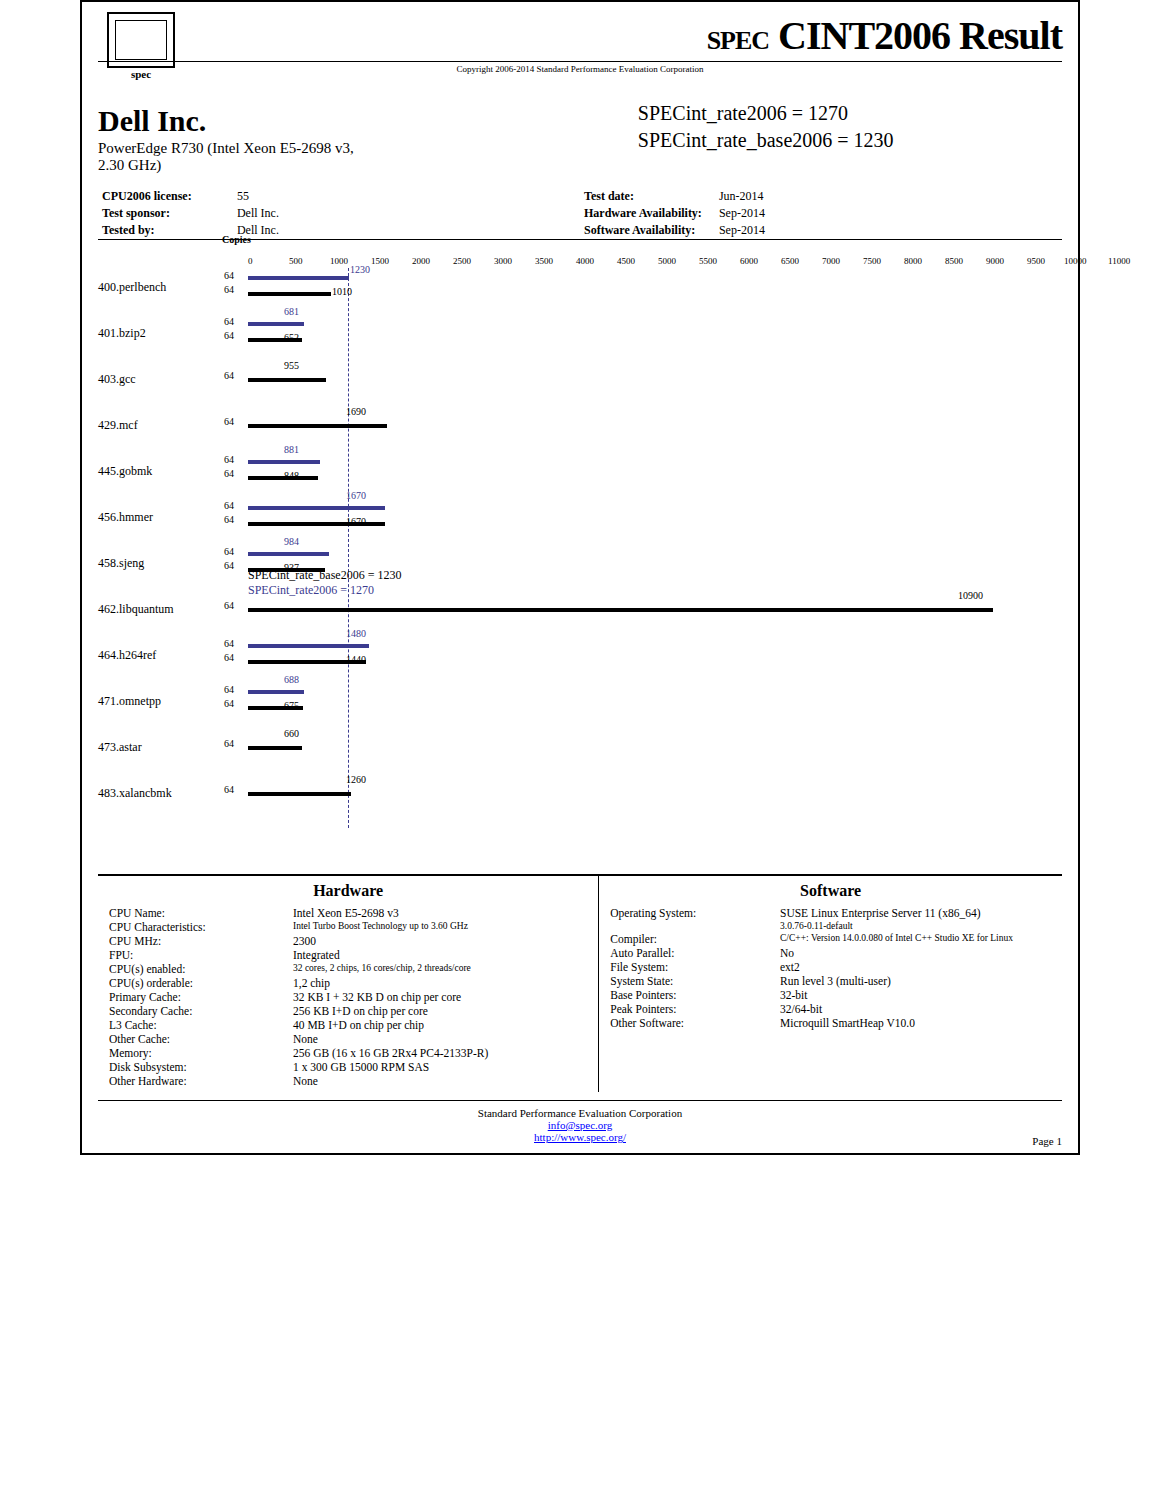spec
SPEC CINT2006 Result
Copyright 2006-2014 Standard Performance Evaluation Corporation
Dell Inc.
PowerEdge R730 (Intel Xeon E5-2698 v3,
2.30 GHz)
SPECint_rate2006 = 1270
SPECint_rate_base2006 = 1230
| CPU2006 license: | 55 | Test date: | Jun-2014 |
| Test sponsor: | Dell Inc. | Hardware Availability: | Sep-2014 |
| Tested by: | Dell Inc. | Software Availability: | Sep-2014 |
0 500 1000 1500 2000 2500 3000 3500 4000 4500 5000 5500 6000 6500 7000 7500 8000 8500 9000 9500 10000 11000 Copies
400.perlbench
64
64
1230
1010
401.bzip2
64
64
681
652
403.gcc
64
955
429.mcf
64
1690
445.gobmk
64
64
881
848
456.hmmer
64
64
1670
1670
458.sjeng
64
64
984
937
462.libquantum
64
10900
464.h264ref
64
64
1480
1440
471.omnetpp
64
64
688
675
473.astar
64
660
483.xalancbmk
64
1260
SPECint_rate_base2006 = 1230
SPECint_rate2006 = 1270
Hardware
| CPU Name: | Intel Xeon E5-2698 v3 |
| CPU Characteristics: | Intel Turbo Boost Technology up to 3.60 GHz |
| CPU MHz: | 2300 |
| FPU: | Integrated |
| CPU(s) enabled: | 32 cores, 2 chips, 16 cores/chip, 2 threads/core |
| CPU(s) orderable: | 1,2 chip |
| Primary Cache: | 32 KB I + 32 KB D on chip per core |
| Secondary Cache: | 256 KB I+D on chip per core |
| L3 Cache: | 40 MB I+D on chip per chip |
| Other Cache: | None |
| Memory: | 256 GB (16 x 16 GB 2Rx4 PC4-2133P-R) |
| Disk Subsystem: | 1 x 300 GB 15000 RPM SAS |
| Other Hardware: | None |
Software
| Operating System: | SUSE Linux Enterprise Server 11 (x86_64) 3.0.76-0.11-default |
| Compiler: | C/C++: Version 14.0.0.080 of Intel C++ Studio XE for Linux |
| Auto Parallel: | No |
| File System: | ext2 |
| System State: | Run level 3 (multi-user) |
| Base Pointers: | 32-bit |
| Peak Pointers: | 32/64-bit |
| Other Software: | Microquill SmartHeap V10.0 |
Standard Performance Evaluation Corporation
info@spec.org
http://www.spec.org/
Page 1